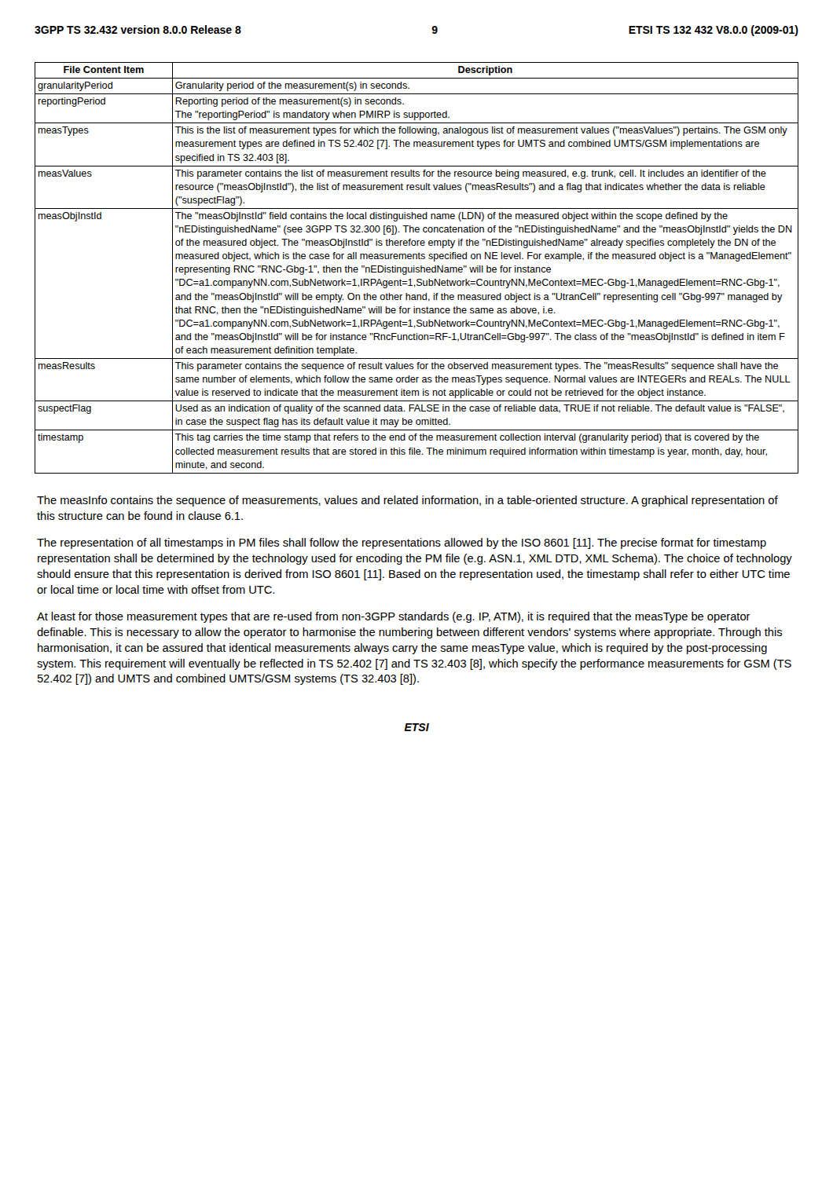3GPP TS 32.432 version 8.0.0 Release 8
9
ETSI TS 132 432 V8.0.0 (2009-01)
| File Content Item | Description |
| --- | --- |
| granularityPeriod | Granularity period of the measurement(s) in seconds. |
| reportingPeriod | Reporting period of the measurement(s) in seconds. The "reportingPeriod" is mandatory when PMIRP is supported. |
| measTypes | This is the list of measurement types for which the following, analogous list of measurement values ("measValues") pertains. The GSM only measurement types are defined in TS 52.402 [7]. The measurement types for UMTS and combined UMTS/GSM implementations are specified in TS 32.403 [8]. |
| measValues | This parameter contains the list of measurement results for the resource being measured, e.g. trunk, cell. It includes an identifier of the resource ("measObjInstId"), the list of measurement result values ("measResults") and a flag that indicates whether the data is reliable ("suspectFlag"). |
| measObjInstId | The "measObjInstId" field contains the local distinguished name (LDN) of the measured object within the scope defined by the "nEDistinguishedName" (see 3GPP TS 32.300 [6]). The concatenation of the "nEDistinguishedName" and the "measObjInstId" yields the DN of the measured object. The "measObjInstId" is therefore empty if the "nEDistinguishedName" already specifies completely the DN of the measured object, which is the case for all measurements specified on NE level. For example, if the measured object is a "ManagedElement" representing RNC "RNC-Gbg-1", then the "nEDistinguishedName" will be for instance "DC=a1.companyNN.com,SubNetwork=1,IRPAgent=1,SubNetwork=CountryNN,MeContext=MEC-Gbg-1,ManagedElement=RNC-Gbg-1", and the "measObjInstId" will be empty. On the other hand, if the measured object is a "UtranCell" representing cell "Gbg-997" managed by that RNC, then the "nEDistinguishedName" will be for instance the same as above, i.e. "DC=a1.companyNN.com,SubNetwork=1,IRPAgent=1,SubNetwork=CountryNN,MeContext=MEC-Gbg-1,ManagedElement=RNC-Gbg-1", and the "measObjInstId" will be for instance "RncFunction=RF-1,UtranCell=Gbg-997". The class of the "measObjInstId" is defined in item F of each measurement definition template. |
| measResults | This parameter contains the sequence of result values for the observed measurement types. The "measResults" sequence shall have the same number of elements, which follow the same order as the measTypes sequence. Normal values are INTEGERs and REALs. The NULL value is reserved to indicate that the measurement item is not applicable or could not be retrieved for the object instance. |
| suspectFlag | Used as an indication of quality of the scanned data. FALSE in the case of reliable data, TRUE if not reliable. The default value is "FALSE", in case the suspect flag has its default value it may be omitted. |
| timestamp | This tag carries the time stamp that refers to the end of the measurement collection interval (granularity period) that is covered by the collected measurement results that are stored in this file. The minimum required information within timestamp is year, month, day, hour, minute, and second. |
The measInfo contains the sequence of measurements, values and related information, in a table-oriented structure. A graphical representation of this structure can be found in clause 6.1.
The representation of all timestamps in PM files shall follow the representations allowed by the ISO 8601 [11]. The precise format for timestamp representation shall be determined by the technology used for encoding the PM file (e.g. ASN.1, XML DTD, XML Schema). The choice of technology should ensure that this representation is derived from ISO 8601 [11]. Based on the representation used, the timestamp shall refer to either UTC time or local time or local time with offset from UTC.
At least for those measurement types that are re-used from non-3GPP standards (e.g. IP, ATM), it is required that the measType be operator definable. This is necessary to allow the operator to harmonise the numbering between different vendors' systems where appropriate. Through this harmonisation, it can be assured that identical measurements always carry the same measType value, which is required by the post-processing system. This requirement will eventually be reflected in TS 52.402 [7] and TS 32.403 [8], which specify the performance measurements for GSM (TS 52.402 [7]) and UMTS and combined UMTS/GSM systems (TS 32.403 [8]).
ETSI